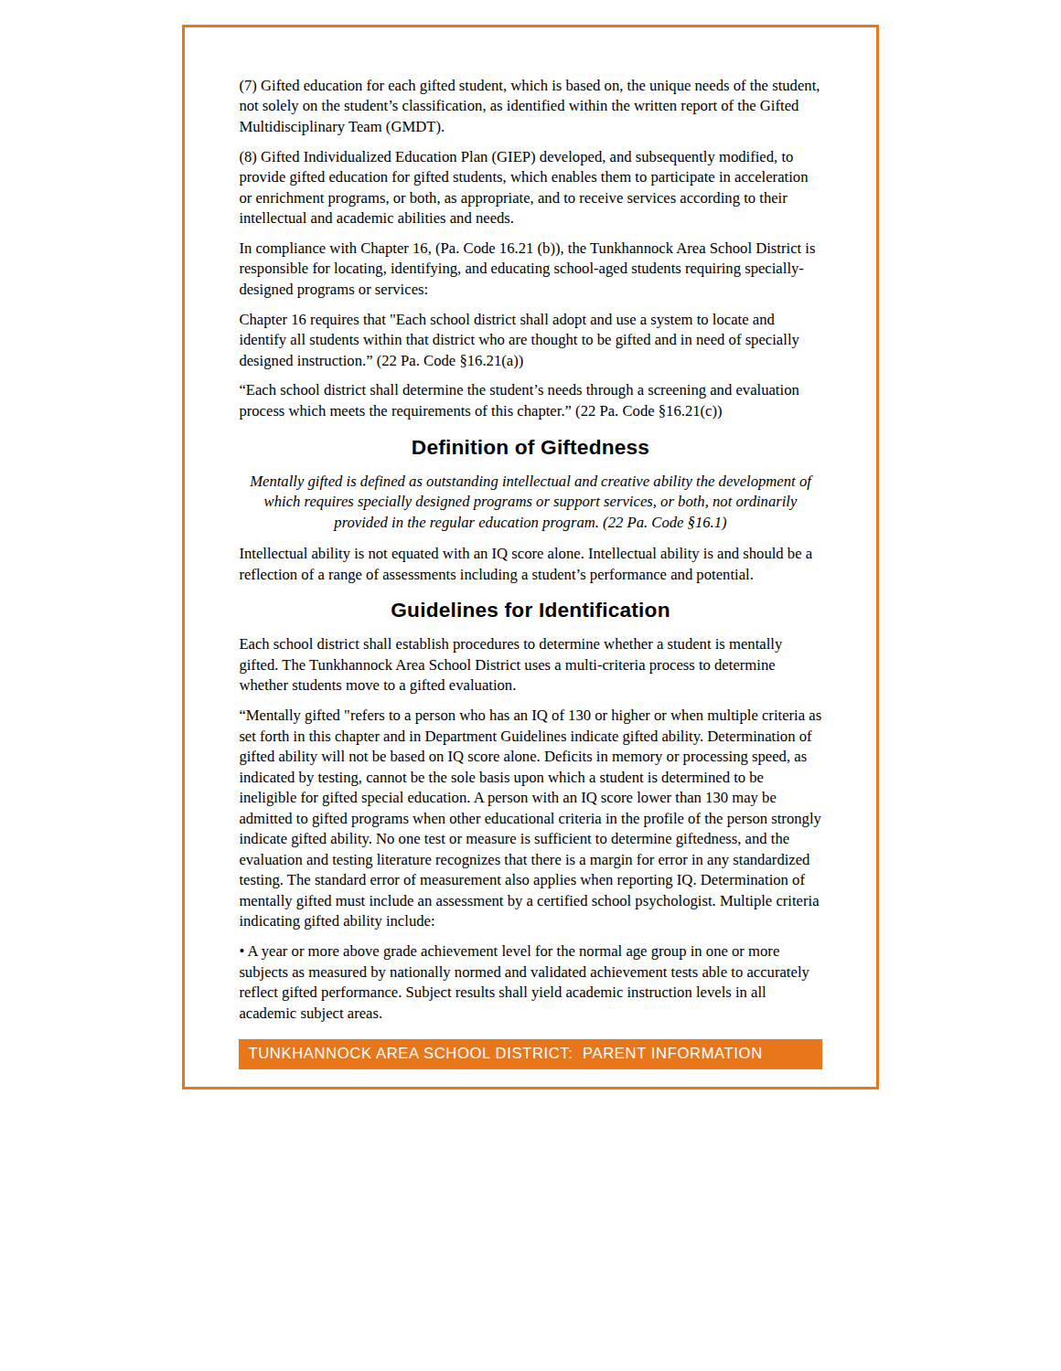(7) Gifted education for each gifted student, which is based on, the unique needs of the student, not solely on the student’s classification, as identified within the written report of the Gifted Multidisciplinary Team (GMDT).
(8) Gifted Individualized Education Plan (GIEP) developed, and subsequently modified, to provide gifted education for gifted students, which enables them to participate in acceleration or enrichment programs, or both, as appropriate, and to receive services according to their intellectual and academic abilities and needs.
In compliance with Chapter 16, (Pa. Code 16.21 (b)), the Tunkhannock Area School District is responsible for locating, identifying, and educating school-aged students requiring specially-designed programs or services:
Chapter 16 requires that "Each school district shall adopt and use a system to locate and identify all students within that district who are thought to be gifted and in need of specially designed instruction.” (22 Pa. Code §16.21(a))
“Each school district shall determine the student’s needs through a screening and evaluation process which meets the requirements of this chapter.” (22 Pa. Code §16.21(c))
Definition of Giftedness
Mentally gifted is defined as outstanding intellectual and creative ability the development of which requires specially designed programs or support services, or both, not ordinarily provided in the regular education program. (22 Pa. Code §16.1)
Intellectual ability is not equated with an IQ score alone. Intellectual ability is and should be a reflection of a range of assessments including a student’s performance and potential.
Guidelines for Identification
Each school district shall establish procedures to determine whether a student is mentally gifted. The Tunkhannock Area School District uses a multi-criteria process to determine whether students move to a gifted evaluation.
“Mentally gifted "refers to a person who has an IQ of 130 or higher or when multiple criteria as set forth in this chapter and in Department Guidelines indicate gifted ability. Determination of gifted ability will not be based on IQ score alone. Deficits in memory or processing speed, as indicated by testing, cannot be the sole basis upon which a student is determined to be ineligible for gifted special education. A person with an IQ score lower than 130 may be admitted to gifted programs when other educational criteria in the profile of the person strongly indicate gifted ability. No one test or measure is sufficient to determine giftedness, and the evaluation and testing literature recognizes that there is a margin for error in any standardized testing. The standard error of measurement also applies when reporting IQ. Determination of mentally gifted must include an assessment by a certified school psychologist. Multiple criteria indicating gifted ability include:
• A year or more above grade achievement level for the normal age group in one or more subjects as measured by nationally normed and validated achievement tests able to accurately reflect gifted performance. Subject results shall yield academic instruction levels in all academic subject areas.
TUNKHANNOCK AREA SCHOOL DISTRICT: PARENT INFORMATION